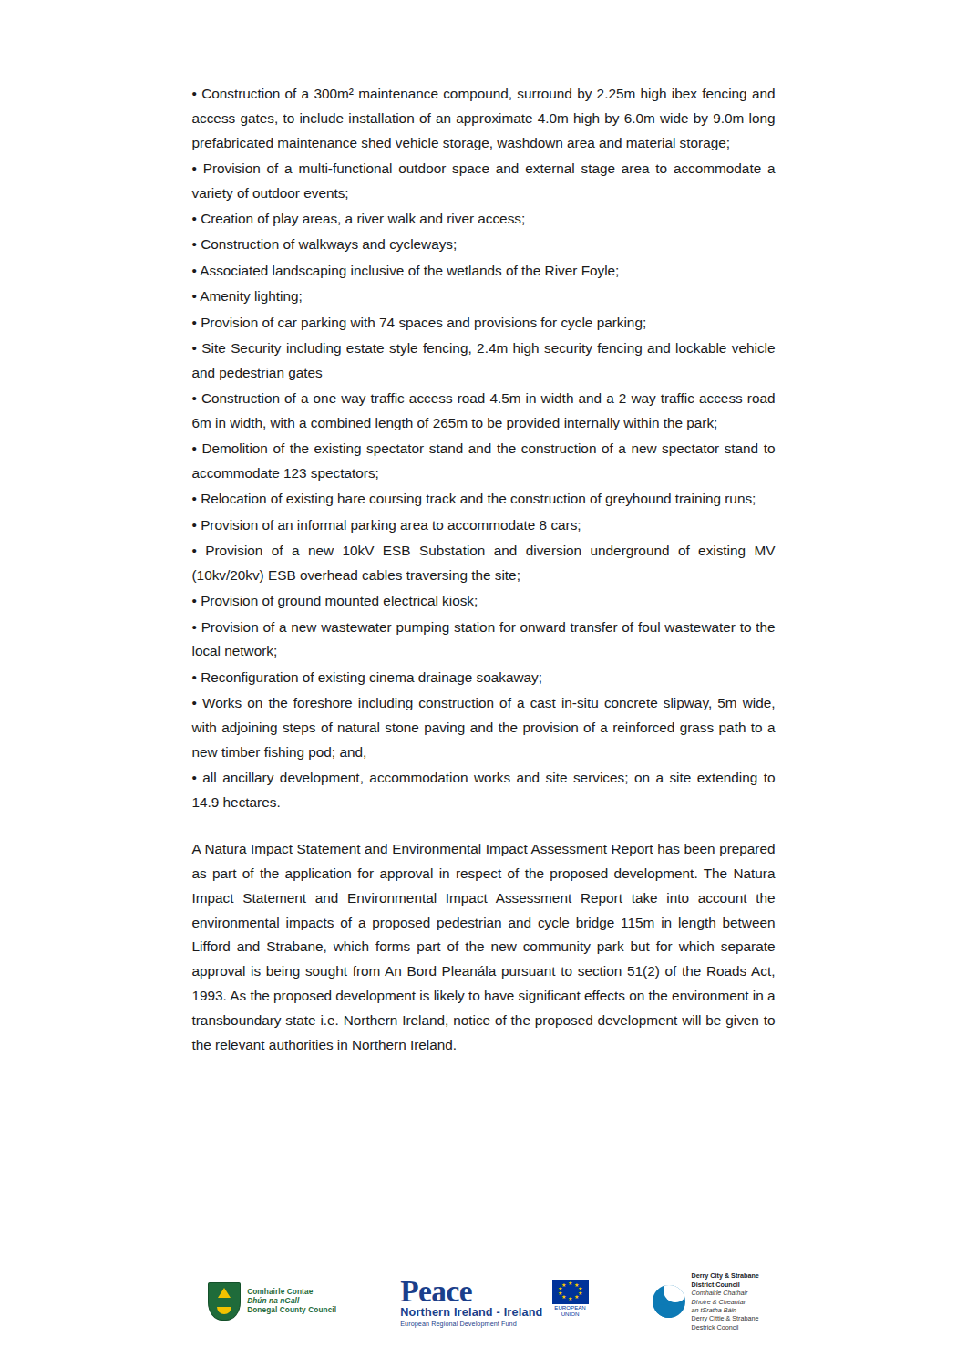• Construction of a 300m² maintenance compound, surround by 2.25m high ibex fencing and access gates, to include installation of an approximate 4.0m high by 6.0m wide by 9.0m long prefabricated maintenance shed vehicle storage, washdown area and material storage;
• Provision of a multi-functional outdoor space and external stage area to accommodate a variety of outdoor events;
• Creation of play areas, a river walk and river access;
• Construction of walkways and cycleways;
• Associated landscaping inclusive of the wetlands of the River Foyle;
• Amenity lighting;
• Provision of car parking with 74 spaces and provisions for cycle parking;
• Site Security including estate style fencing, 2.4m high security fencing and lockable vehicle and pedestrian gates
• Construction of a one way traffic access road 4.5m in width and a 2 way traffic access road 6m in width, with a combined length of 265m to be provided internally within the park;
• Demolition of the existing spectator stand and the construction of a new spectator stand to accommodate 123 spectators;
• Relocation of existing hare coursing track and the construction of greyhound training runs;
• Provision of an informal parking area to accommodate 8 cars;
• Provision of a new 10kV ESB Substation and diversion underground of existing MV (10kv/20kv) ESB overhead cables traversing the site;
• Provision of ground mounted electrical kiosk;
• Provision of a new wastewater pumping station for onward transfer of foul wastewater to the local network;
• Reconfiguration of existing cinema drainage soakaway;
• Works on the foreshore including construction of a cast in-situ concrete slipway, 5m wide, with adjoining steps of natural stone paving and the provision of a reinforced grass path to a new timber fishing pod; and,
• all ancillary development, accommodation works and site services; on a site extending to 14.9 hectares.
A Natura Impact Statement and Environmental Impact Assessment Report has been prepared as part of the application for approval in respect of the proposed development. The Natura Impact Statement and Environmental Impact Assessment Report take into account the environmental impacts of a proposed pedestrian and cycle bridge 115m in length between Lifford and Strabane, which forms part of the new community park but for which separate approval is being sought from An Bord Pleanála pursuant to section 51(2) of the Roads Act, 1993. As the proposed development is likely to have significant effects on the environment in a transboundary state i.e. Northern Ireland, notice of the proposed development will be given to the relevant authorities in Northern Ireland.
Comhairle Contae
Dhún na nGall
Donegal County Council
Peace Northern Ireland - Ireland European Regional Development Fund
★ ★ ★ ★ ★ ★ ★ ★ ★ ★
EUROPEAN
UNION
Derry City & Strabane
District Council
Comhairle Chathair
Dhoire & Cheantar
an tSratha Báin
Derry Cittie & Strabane
Destrick Cooncil